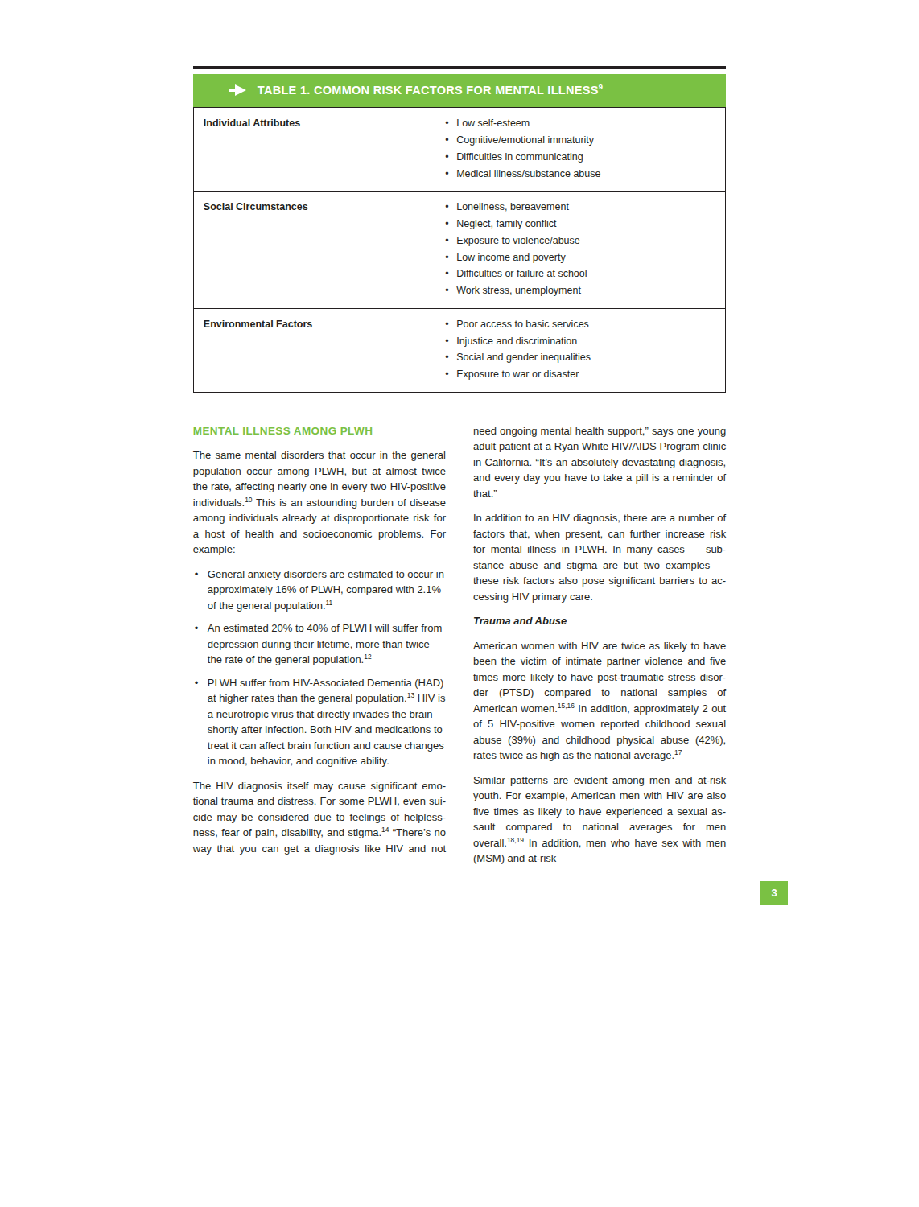TABLE 1. COMMON RISK FACTORS FOR MENTAL ILLNESS9
| Individual Attributes | Low self-esteem Cognitive/emotional immaturity Difficulties in communicating Medical illness/substance abuse |
| Social Circumstances | Loneliness, bereavement Neglect, family conflict Exposure to violence/abuse Low income and poverty Difficulties or failure at school Work stress, unemployment |
| Environmental Factors | Poor access to basic services Injustice and discrimination Social and gender inequalities Exposure to war or disaster |
MENTAL ILLNESS AMONG PLWH
The same mental disorders that occur in the general population occur among PLWH, but at almost twice the rate, affecting nearly one in every two HIV-positive individuals.10 This is an astounding burden of disease among individuals already at disproportionate risk for a host of health and socioeconomic problems. For example:
General anxiety disorders are estimated to occur in approximately 16% of PLWH, compared with 2.1% of the general population.11
An estimated 20% to 40% of PLWH will suffer from depression during their lifetime, more than twice the rate of the general population.12
PLWH suffer from HIV-Associated Dementia (HAD) at higher rates than the general population.13 HIV is a neurotropic virus that directly invades the brain shortly after infection. Both HIV and medications to treat it can affect brain function and cause changes in mood, behavior, and cognitive ability.
The HIV diagnosis itself may cause significant emotional trauma and distress. For some PLWH, even suicide may be considered due to feelings of helplessness, fear of pain, disability, and stigma.14 “There’s no way that you can get a diagnosis like HIV and not need ongoing mental health support,” says one young adult patient at a Ryan White HIV/AIDS Program clinic in California. “It’s an absolutely devastating diagnosis, and every day you have to take a pill is a reminder of that.”
In addition to an HIV diagnosis, there are a number of factors that, when present, can further increase risk for mental illness in PLWH. In many cases — substance abuse and stigma are but two examples — these risk factors also pose significant barriers to accessing HIV primary care.
Trauma and Abuse
American women with HIV are twice as likely to have been the victim of intimate partner violence and five times more likely to have post-traumatic stress disorder (PTSD) compared to national samples of American women.15,16 In addition, approximately 2 out of 5 HIV-positive women reported childhood sexual abuse (39%) and childhood physical abuse (42%), rates twice as high as the national average.17
Similar patterns are evident among men and at-risk youth. For example, American men with HIV are also five times as likely to have experienced a sexual assault compared to national averages for men overall.18,19 In addition, men who have sex with men (MSM) and at-risk
3